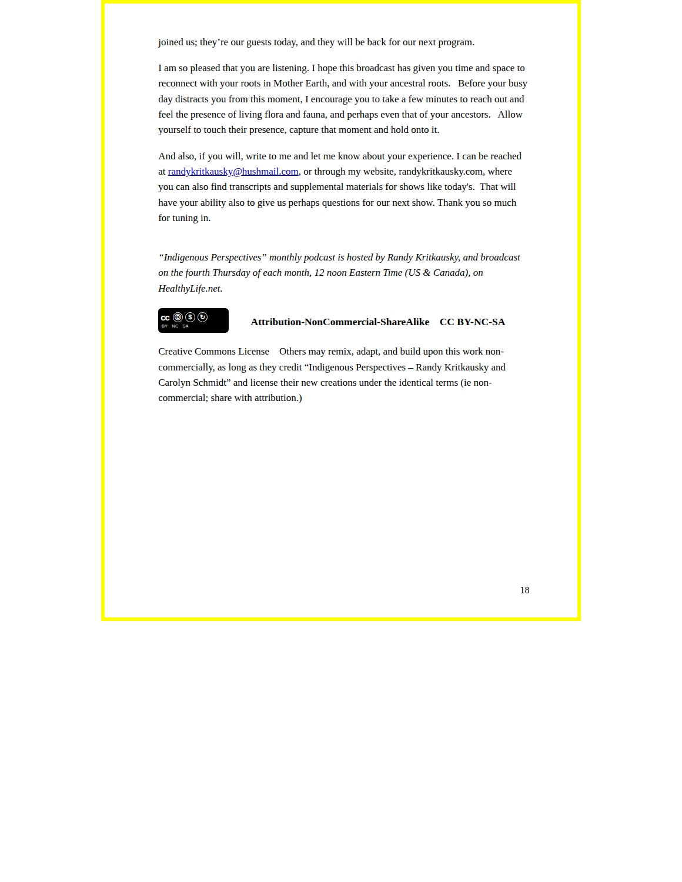joined us; they’re our guests today, and they will be back for our next program.
I am so pleased that you are listening. I hope this broadcast has given you time and space to reconnect with your roots in Mother Earth, and with your ancestral roots. Before your busy day distracts you from this moment, I encourage you to take a few minutes to reach out and feel the presence of living flora and fauna, and perhaps even that of your ancestors. Allow yourself to touch their presence, capture that moment and hold onto it.
And also, if you will, write to me and let me know about your experience. I can be reached at randykritkausky@hushmail.com, or through my website, randykritkausky.com, where you can also find transcripts and supplemental materials for shows like today's. That will have your ability also to give us perhaps questions for our next show. Thank you so much for tuning in.
“Indigenous Perspectives” monthly podcast is hosted by Randy Kritkausky, and broadcast on the fourth Thursday of each month, 12 noon Eastern Time (US & Canada), on HealthyLife.net.
cc Ⓓ $ ↻
BY NC SA
Attribution-NonCommercial-ShareAlike CC BY-NC-SA
Creative Commons License Others may remix, adapt, and build upon this work non-commercially, as long as they credit “Indigenous Perspectives – Randy Kritkausky and Carolyn Schmidt” and license their new creations under the identical terms (ie non-commercial; share with attribution.)
18